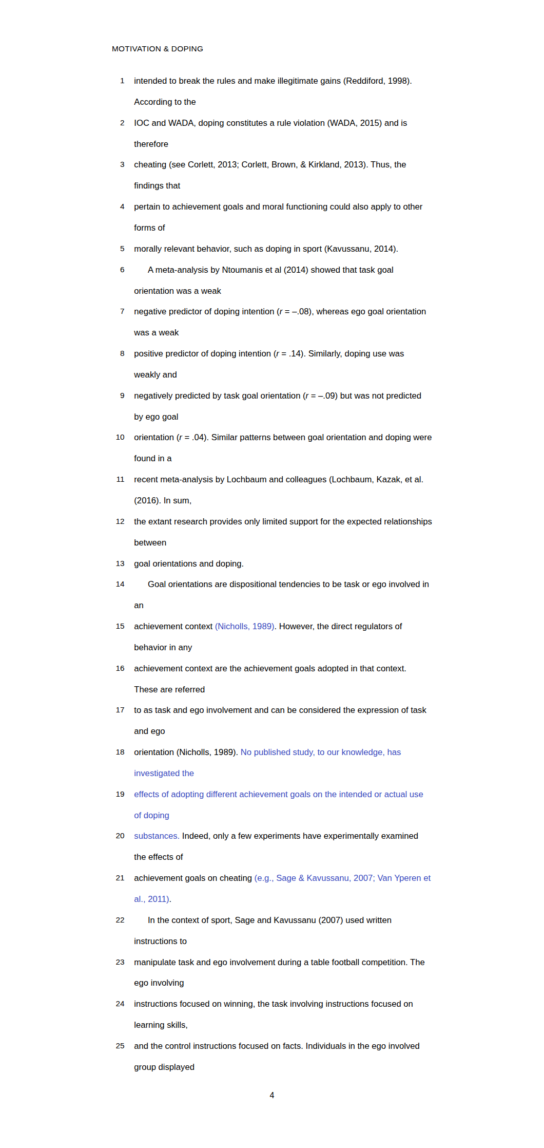MOTIVATION & DOPING
intended to break the rules and make illegitimate gains (Reddiford, 1998). According to the
IOC and WADA, doping constitutes a rule violation (WADA, 2015) and is therefore
cheating (see Corlett, 2013; Corlett, Brown, & Kirkland, 2013). Thus, the findings that
pertain to achievement goals and moral functioning could also apply to other forms of
morally relevant behavior, such as doping in sport (Kavussanu, 2014).
A meta-analysis by Ntoumanis et al (2014) showed that task goal orientation was a weak
negative predictor of doping intention (r = –.08), whereas ego goal orientation was a weak
positive predictor of doping intention (r = .14). Similarly, doping use was weakly and
negatively predicted by task goal orientation (r = –.09) but was not predicted by ego goal
orientation (r = .04). Similar patterns between goal orientation and doping were found in a
recent meta-analysis by Lochbaum and colleagues (Lochbaum, Kazak, et al. (2016). In sum,
the extant research provides only limited support for the expected relationships between
goal orientations and doping.
Goal orientations are dispositional tendencies to be task or ego involved in an
achievement context (Nicholls, 1989). However, the direct regulators of behavior in any
achievement context are the achievement goals adopted in that context. These are referred
to as task and ego involvement and can be considered the expression of task and ego
orientation (Nicholls, 1989). No published study, to our knowledge, has investigated the
effects of adopting different achievement goals on the intended or actual use of doping
substances. Indeed, only a few experiments have experimentally examined the effects of
achievement goals on cheating (e.g., Sage & Kavussanu, 2007; Van Yperen et al., 2011).
In the context of sport, Sage and Kavussanu (2007) used written instructions to
manipulate task and ego involvement during a table football competition. The ego involving
instructions focused on winning, the task involving instructions focused on learning skills,
and the control instructions focused on facts. Individuals in the ego involved group displayed
4